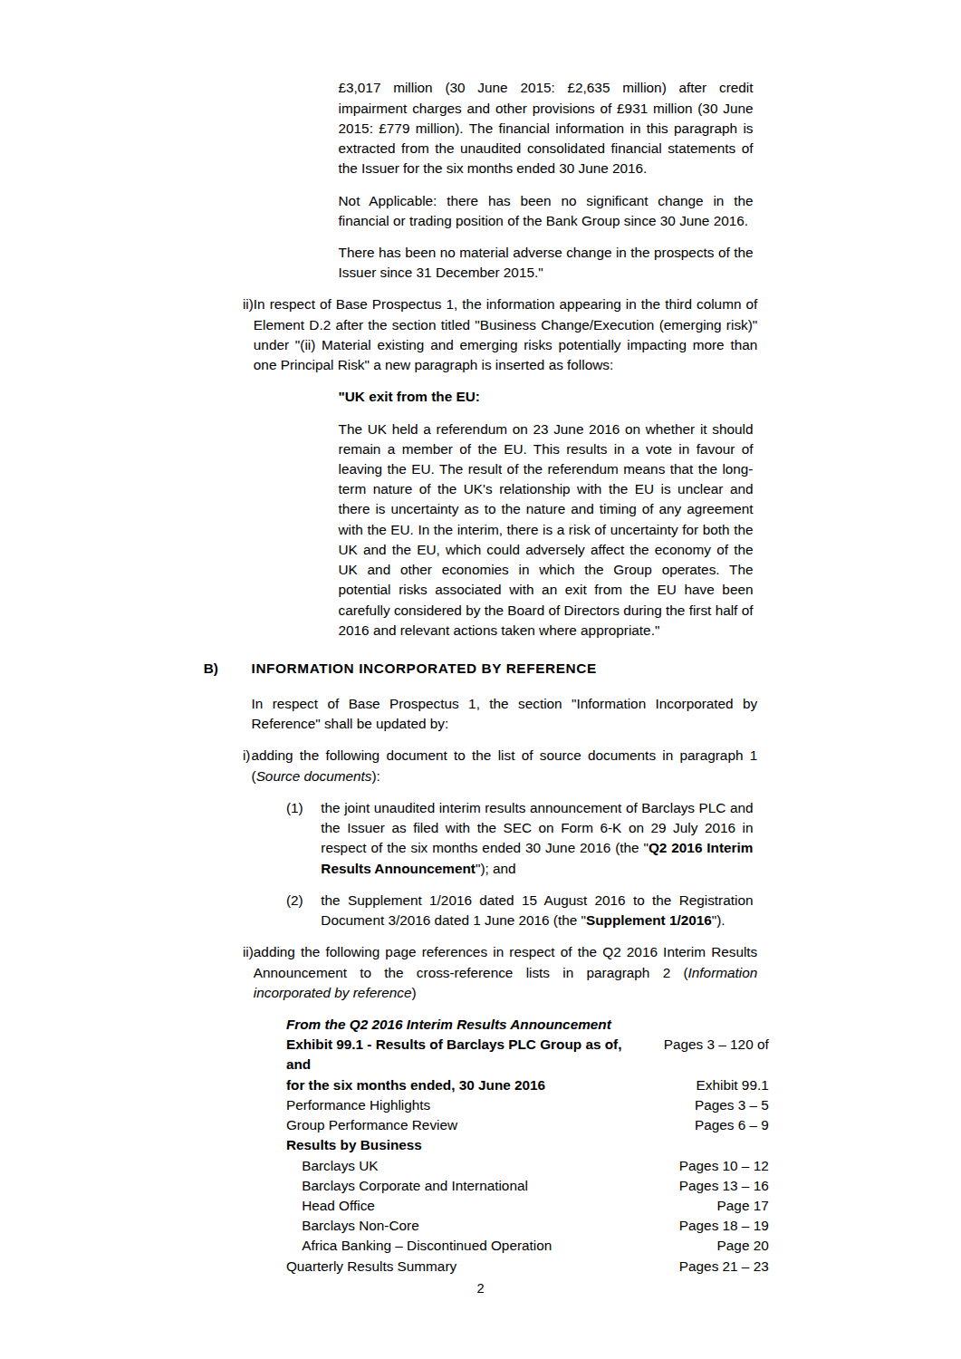£3,017 million (30 June 2015: £2,635 million) after credit impairment charges and other provisions of £931 million (30 June 2015: £779 million). The financial information in this paragraph is extracted from the unaudited consolidated financial statements of the Issuer for the six months ended 30 June 2016.
Not Applicable: there has been no significant change in the financial or trading position of the Bank Group since 30 June 2016.
There has been no material adverse change in the prospects of the Issuer since 31 December 2015."
ii)
In respect of Base Prospectus 1, the information appearing in the third column of Element D.2 after the section titled "Business Change/Execution (emerging risk)" under "(ii) Material existing and emerging risks potentially impacting more than one Principal Risk" a new paragraph is inserted as follows:
"UK exit from the EU:
The UK held a referendum on 23 June 2016 on whether it should remain a member of the EU. This results in a vote in favour of leaving the EU. The result of the referendum means that the long-term nature of the UK's relationship with the EU is unclear and there is uncertainty as to the nature and timing of any agreement with the EU. In the interim, there is a risk of uncertainty for both the UK and the EU, which could adversely affect the economy of the UK and other economies in which the Group operates. The potential risks associated with an exit from the EU have been carefully considered by the Board of Directors during the first half of 2016 and relevant actions taken where appropriate."
B)
INFORMATION INCORPORATED BY REFERENCE
In respect of Base Prospectus 1, the section "Information Incorporated by Reference" shall be updated by:
i)
adding the following document to the list of source documents in paragraph 1 (Source documents):
(1)
the joint unaudited interim results announcement of Barclays PLC and the Issuer as filed with the SEC on Form 6-K on 29 July 2016 in respect of the six months ended 30 June 2016 (the "Q2 2016 Interim Results Announcement"); and
(2)
the Supplement 1/2016 dated 15 August 2016 to the Registration Document 3/2016 dated 1 June 2016 (the "Supplement 1/2016").
ii)
adding the following page references in respect of the Q2 2016 Interim Results Announcement to the cross-reference lists in paragraph 2 (Information incorporated by reference)
| From the Q2 2016 Interim Results Announcement |
| Exhibit 99.1 - Results of Barclays PLC Group as of, and | Pages 3 – 120 of |
| for the six months ended, 30 June 2016 | Exhibit 99.1 |
| Performance Highlights | Pages 3 – 5 |
| Group Performance Review | Pages 6 – 9 |
| Results by Business |
| Barclays UK | Pages 10 – 12 |
| Barclays Corporate and International | Pages 13 – 16 |
| Head Office | Page 17 |
| Barclays Non-Core | Pages 18 – 19 |
| Africa Banking – Discontinued Operation | Page 20 |
| Quarterly Results Summary | Pages 21 – 23 |
2